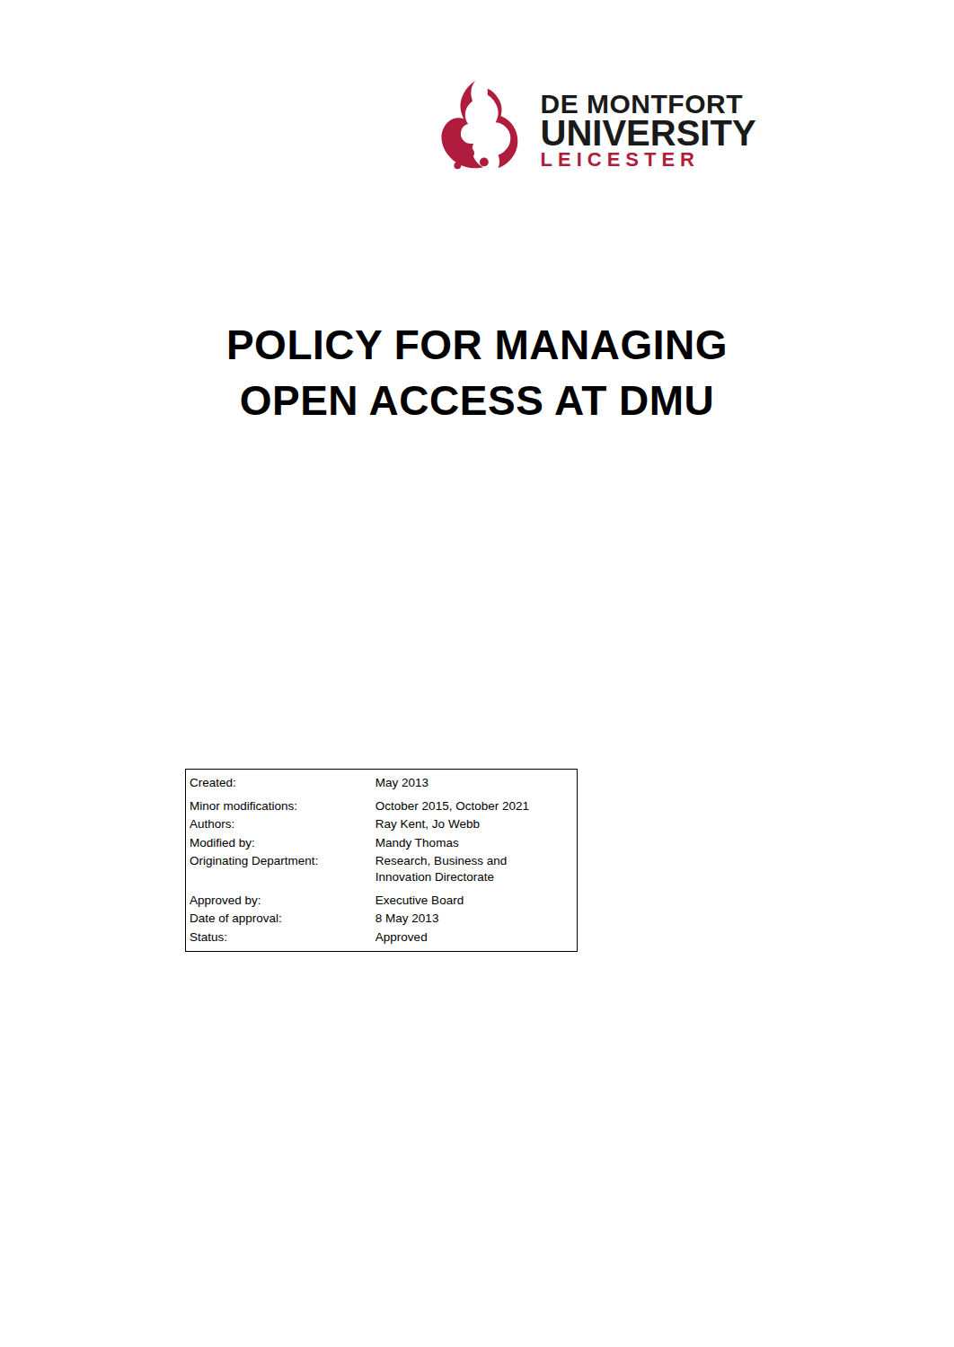DE MONTFORT UNIVERSITY LEICESTER
POLICY FOR MANAGING OPEN ACCESS AT DMU
| Created: | May 2013 |
| Minor modifications: | October 2015, October 2021 |
| Authors: | Ray Kent, Jo Webb |
| Modified by: | Mandy Thomas |
| Originating Department: | Research, Business and Innovation Directorate |
| Approved by: | Executive Board |
| Date of approval: | 8 May 2013 |
| Status: | Approved |